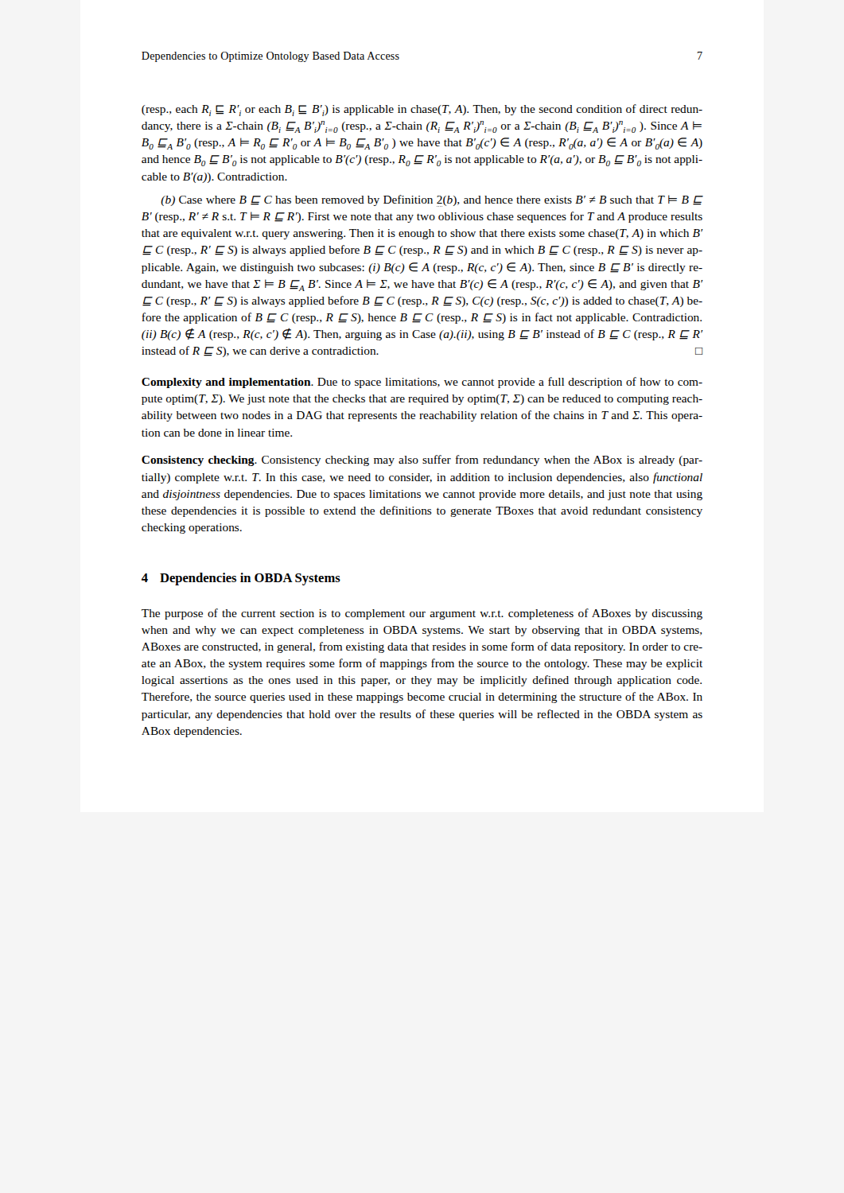Dependencies to Optimize Ontology Based Data Access 7
(resp., each Ri ⊑ R′i or each Bi ⊑ B′i) is applicable in chase(T, A). Then, by the second condition of direct redundancy, there is a Σ-chain (Bi ⊑A B′i)ni=0 (resp., a Σ-chain (Ri ⊑A R′i)ni=0 or a Σ-chain (Bi ⊑A B′i)ni=0 ). Since A ⊨ B0 ⊑A B′0 (resp., A ⊨ R0 ⊑ R′0 or A ⊨ B0 ⊑A B′0 ) we have that B′0(c′) ∈ A (resp., R′0(a, a′) ∈ A or B′0(a) ∈ A) and hence B0 ⊑ B′0 is not applicable to B′(c′) (resp., R0 ⊑ R′0 is not applicable to R′(a, a′), or B0 ⊑ B′0 is not applicable to B′(a)). Contradiction.
(b) Case where B ⊑ C has been removed by Definition 2(b), and hence there exists B′ ≠ B such that T ⊨ B ⊑ B′ (resp., R′ ≠ R s.t. T ⊨ R ⊑ R′). First we note that any two oblivious chase sequences for T and A produce results that are equivalent w.r.t. query answering. Then it is enough to show that there exists some chase(T, A) in which B′ ⊑ C (resp., R′ ⊑ S) is always applied before B ⊑ C (resp., R ⊑ S) and in which B ⊑ C (resp., R ⊑ S) is never applicable. Again, we distinguish two subcases: (i) B(c) ∈ A (resp., R(c, c′) ∈ A). Then, since B ⊑ B′ is directly redundant, we have that Σ ⊨ B ⊑A B′. Since A ⊨ Σ, we have that B′(c) ∈ A (resp., R′(c, c′) ∈ A), and given that B′ ⊑ C (resp., R′ ⊑ S) is always applied before B ⊑ C (resp., R ⊑ S), C(c) (resp., S(c, c′)) is added to chase(T, A) before the application of B ⊑ C (resp., R ⊑ S), hence B ⊑ C (resp., R ⊑ S) is in fact not applicable. Contradiction. (ii) B(c) ∉ A (resp., R(c, c′) ∉ A). Then, arguing as in Case (a).(ii), using B ⊑ B′ instead of B ⊑ C (resp., R ⊑ R′ instead of R ⊑ S), we can derive a contradiction. □
Complexity and implementation. Due to space limitations, we cannot provide a full description of how to compute optim(T, Σ). We just note that the checks that are required by optim(T, Σ) can be reduced to computing reachability between two nodes in a DAG that represents the reachability relation of the chains in T and Σ. This operation can be done in linear time.
Consistency checking. Consistency checking may also suffer from redundancy when the ABox is already (partially) complete w.r.t. T. In this case, we need to consider, in addition to inclusion dependencies, also functional and disjointness dependencies. Due to spaces limitations we cannot provide more details, and just note that using these dependencies it is possible to extend the definitions to generate TBoxes that avoid redundant consistency checking operations.
4 Dependencies in OBDA Systems
The purpose of the current section is to complement our argument w.r.t. completeness of ABoxes by discussing when and why we can expect completeness in OBDA systems. We start by observing that in OBDA systems, ABoxes are constructed, in general, from existing data that resides in some form of data repository. In order to create an ABox, the system requires some form of mappings from the source to the ontology. These may be explicit logical assertions as the ones used in this paper, or they may be implicitly defined through application code. Therefore, the source queries used in these mappings become crucial in determining the structure of the ABox. In particular, any dependencies that hold over the results of these queries will be reflected in the OBDA system as ABox dependencies.